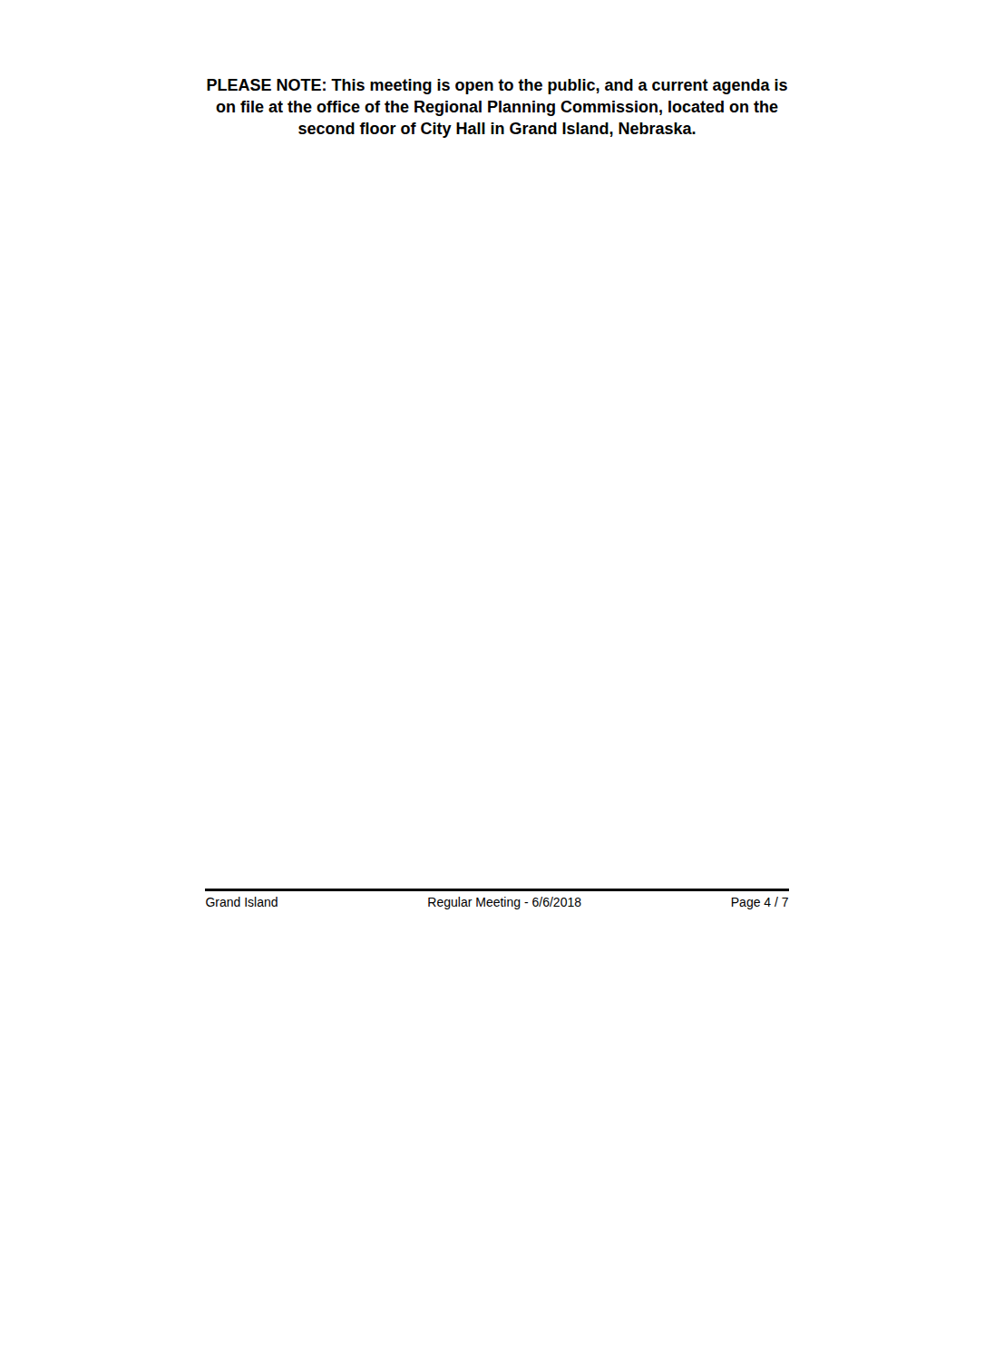PLEASE NOTE: This meeting is open to the public, and a current agenda is on file at the office of the Regional Planning Commission, located on the second floor of City Hall in Grand Island, Nebraska.
Grand Island Regular Meeting - 6/6/2018 Page 4 / 7